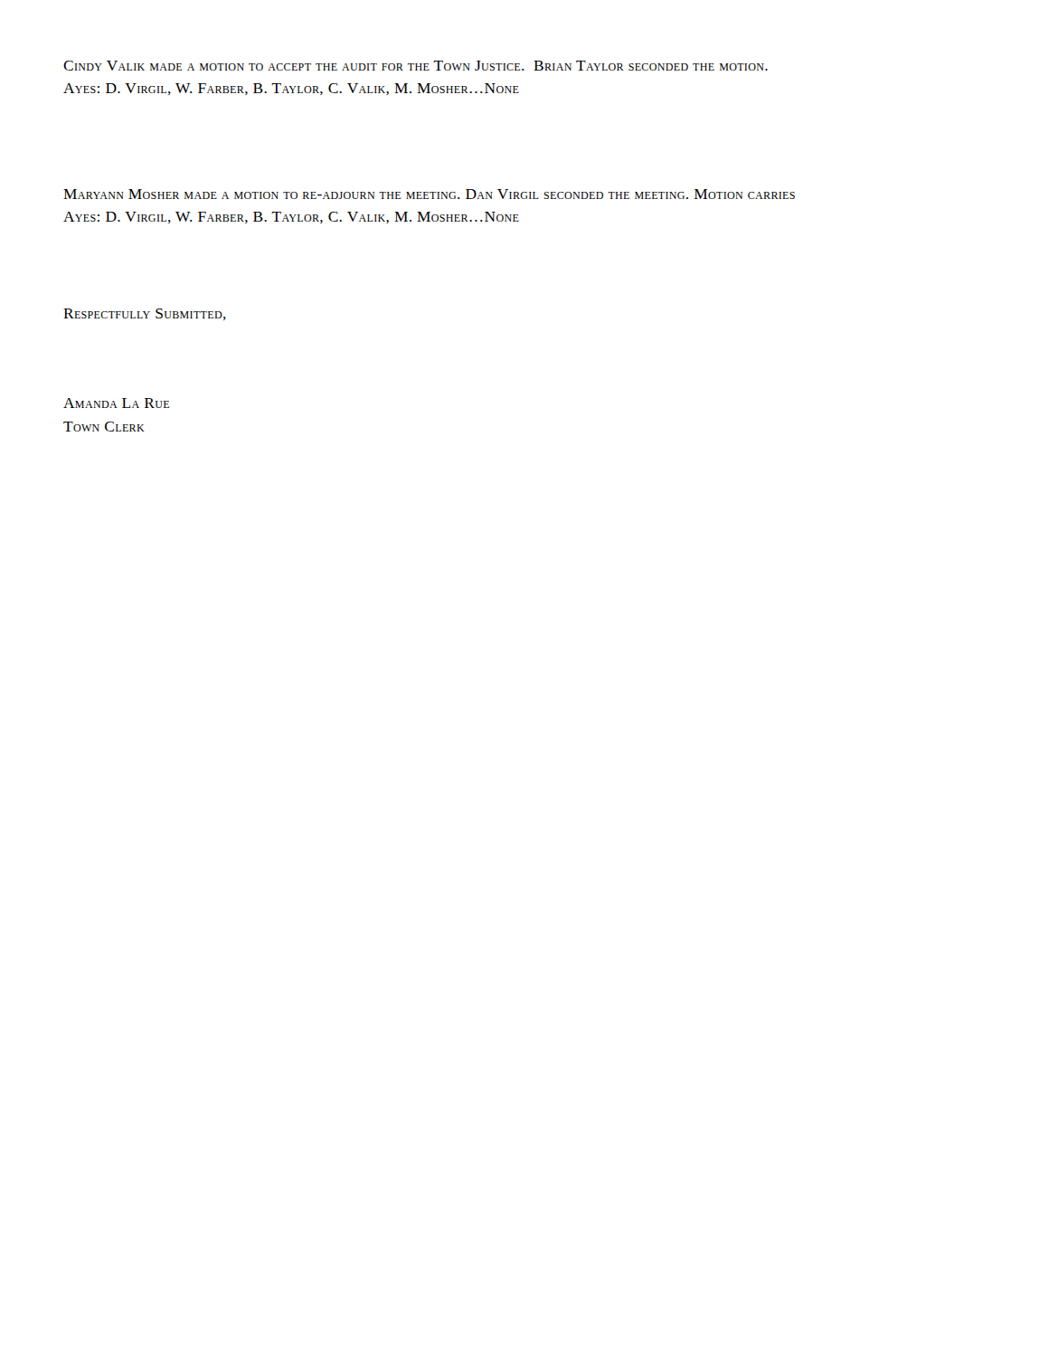Cindy Valik made a motion to accept the audit for the Town Justice. Brian Taylor seconded the motion.
Ayes: D. Virgil, W. Farber, B. Taylor, C. Valik, M. Mosher…None
Maryann Mosher made a motion to re-adjourn the meeting. Dan Virgil seconded the meeting. Motion carries
Ayes: D. Virgil, W. Farber, B. Taylor, C. Valik, M. Mosher…None
Respectfully Submitted,
Amanda La Rue
Town Clerk